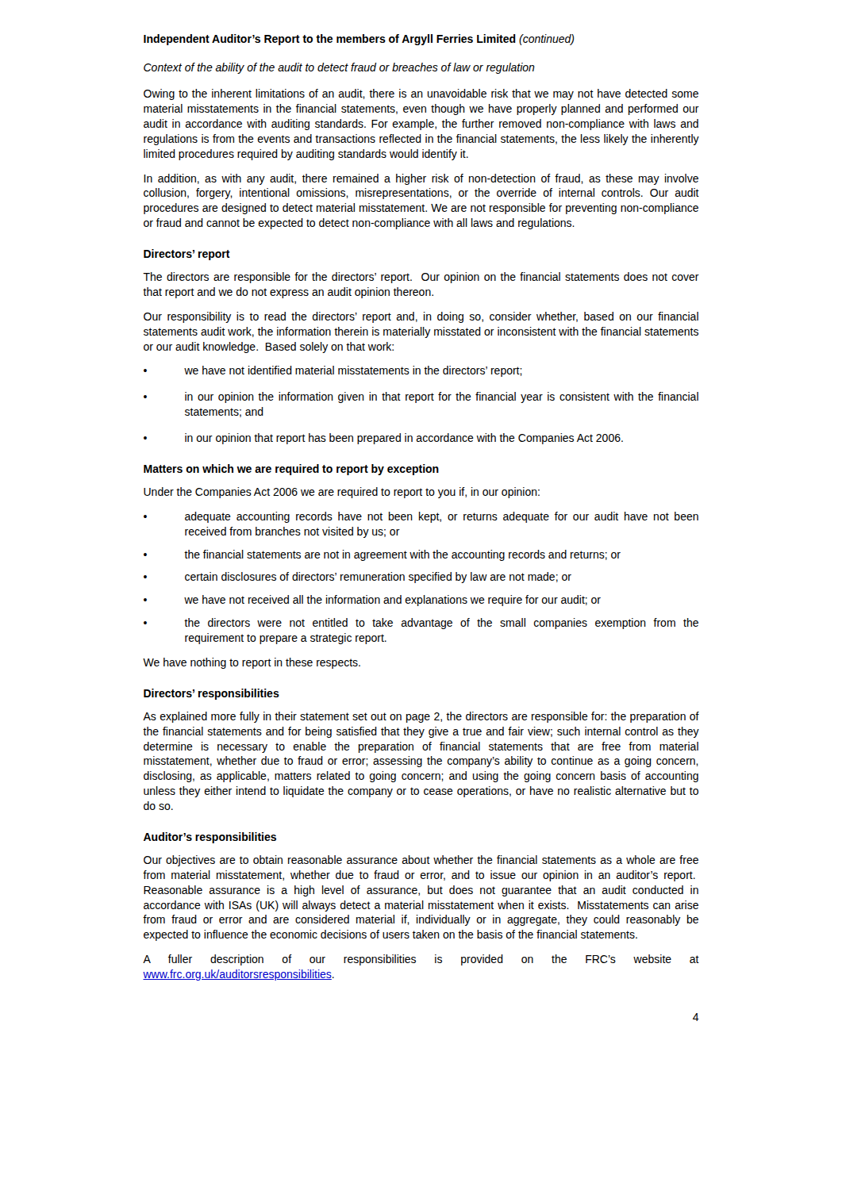Independent Auditor’s Report to the members of Argyll Ferries Limited (continued)
Context of the ability of the audit to detect fraud or breaches of law or regulation
Owing to the inherent limitations of an audit, there is an unavoidable risk that we may not have detected some material misstatements in the financial statements, even though we have properly planned and performed our audit in accordance with auditing standards. For example, the further removed non-compliance with laws and regulations is from the events and transactions reflected in the financial statements, the less likely the inherently limited procedures required by auditing standards would identify it.
In addition, as with any audit, there remained a higher risk of non-detection of fraud, as these may involve collusion, forgery, intentional omissions, misrepresentations, or the override of internal controls. Our audit procedures are designed to detect material misstatement. We are not responsible for preventing non-compliance or fraud and cannot be expected to detect non-compliance with all laws and regulations.
Directors’ report
The directors are responsible for the directors’ report. Our opinion on the financial statements does not cover that report and we do not express an audit opinion thereon.
Our responsibility is to read the directors’ report and, in doing so, consider whether, based on our financial statements audit work, the information therein is materially misstated or inconsistent with the financial statements or our audit knowledge. Based solely on that work:
we have not identified material misstatements in the directors’ report;
in our opinion the information given in that report for the financial year is consistent with the financial statements; and
in our opinion that report has been prepared in accordance with the Companies Act 2006.
Matters on which we are required to report by exception
Under the Companies Act 2006 we are required to report to you if, in our opinion:
adequate accounting records have not been kept, or returns adequate for our audit have not been received from branches not visited by us; or
the financial statements are not in agreement with the accounting records and returns; or
certain disclosures of directors’ remuneration specified by law are not made; or
we have not received all the information and explanations we require for our audit; or
the directors were not entitled to take advantage of the small companies exemption from the requirement to prepare a strategic report.
We have nothing to report in these respects.
Directors’ responsibilities
As explained more fully in their statement set out on page 2, the directors are responsible for: the preparation of the financial statements and for being satisfied that they give a true and fair view; such internal control as they determine is necessary to enable the preparation of financial statements that are free from material misstatement, whether due to fraud or error; assessing the company’s ability to continue as a going concern, disclosing, as applicable, matters related to going concern; and using the going concern basis of accounting unless they either intend to liquidate the company or to cease operations, or have no realistic alternative but to do so.
Auditor’s responsibilities
Our objectives are to obtain reasonable assurance about whether the financial statements as a whole are free from material misstatement, whether due to fraud or error, and to issue our opinion in an auditor’s report. Reasonable assurance is a high level of assurance, but does not guarantee that an audit conducted in accordance with ISAs (UK) will always detect a material misstatement when it exists. Misstatements can arise from fraud or error and are considered material if, individually or in aggregate, they could reasonably be expected to influence the economic decisions of users taken on the basis of the financial statements.
A fuller description of our responsibilities is provided on the FRC’s website at www.frc.org.uk/auditorsresponsibilities.
4